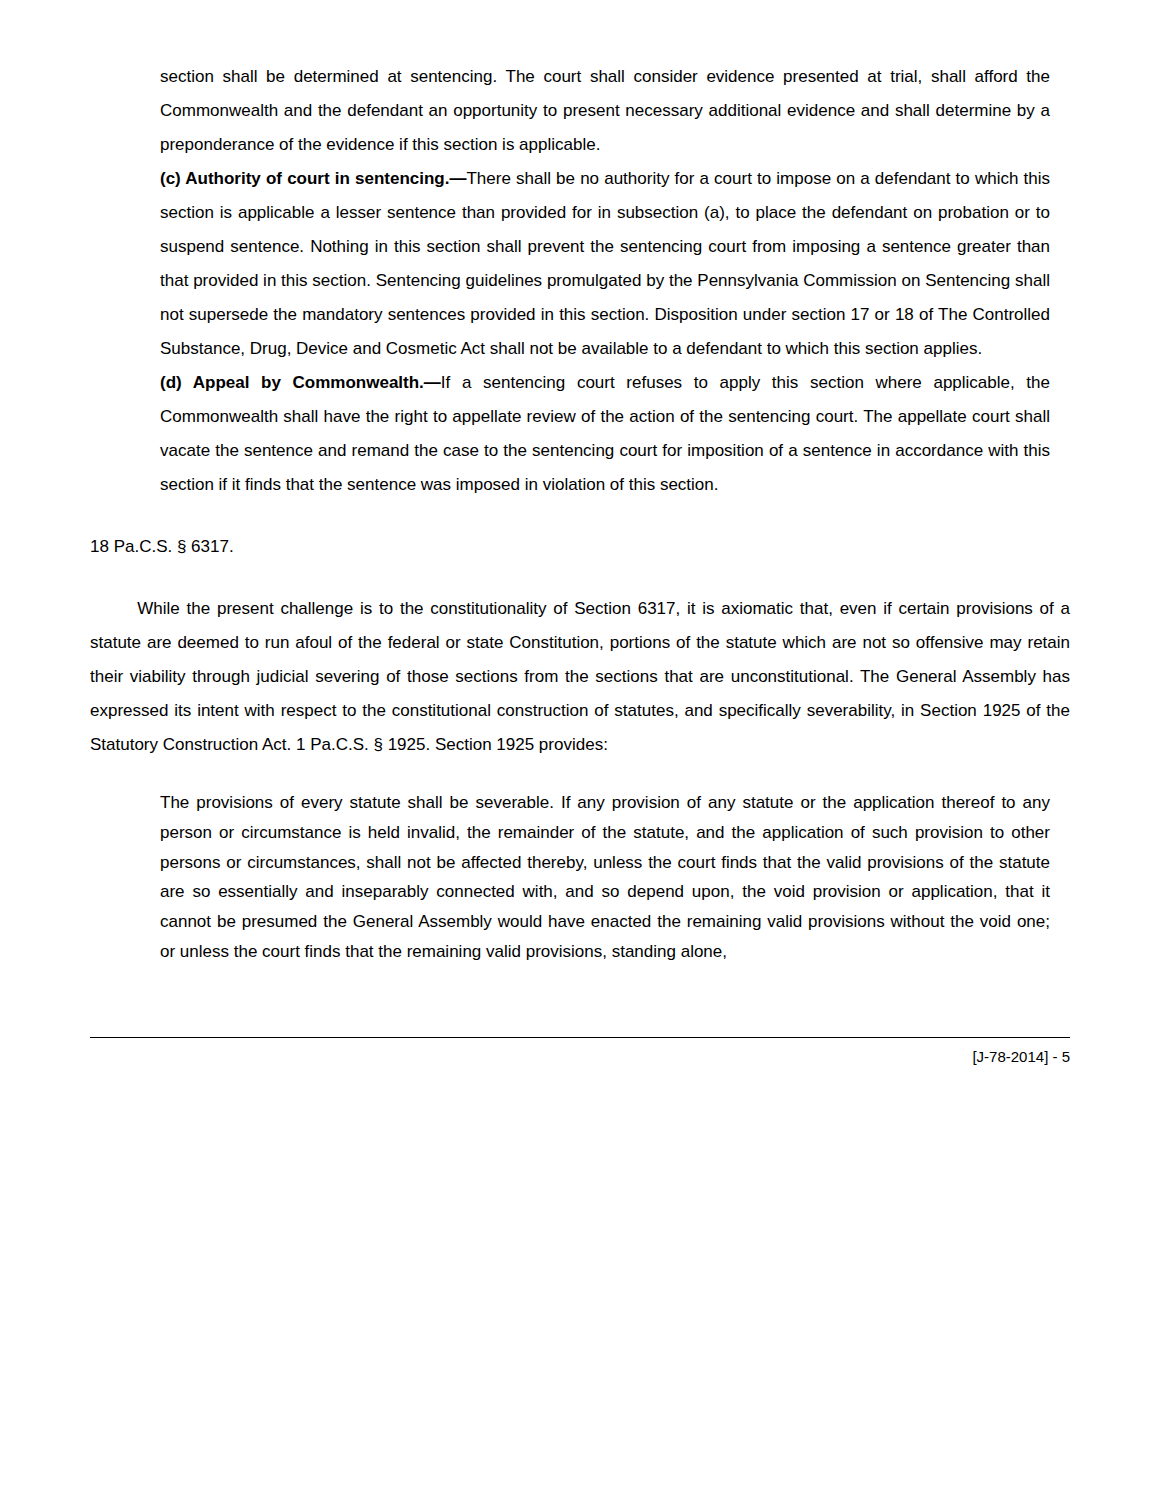section shall be determined at sentencing. The court shall consider evidence presented at trial, shall afford the Commonwealth and the defendant an opportunity to present necessary additional evidence and shall determine by a preponderance of the evidence if this section is applicable.
(c) Authority of court in sentencing.—There shall be no authority for a court to impose on a defendant to which this section is applicable a lesser sentence than provided for in subsection (a), to place the defendant on probation or to suspend sentence. Nothing in this section shall prevent the sentencing court from imposing a sentence greater than that provided in this section. Sentencing guidelines promulgated by the Pennsylvania Commission on Sentencing shall not supersede the mandatory sentences provided in this section. Disposition under section 17 or 18 of The Controlled Substance, Drug, Device and Cosmetic Act shall not be available to a defendant to which this section applies.
(d) Appeal by Commonwealth.—If a sentencing court refuses to apply this section where applicable, the Commonwealth shall have the right to appellate review of the action of the sentencing court. The appellate court shall vacate the sentence and remand the case to the sentencing court for imposition of a sentence in accordance with this section if it finds that the sentence was imposed in violation of this section.
18 Pa.C.S. § 6317.
While the present challenge is to the constitutionality of Section 6317, it is axiomatic that, even if certain provisions of a statute are deemed to run afoul of the federal or state Constitution, portions of the statute which are not so offensive may retain their viability through judicial severing of those sections from the sections that are unconstitutional. The General Assembly has expressed its intent with respect to the constitutional construction of statutes, and specifically severability, in Section 1925 of the Statutory Construction Act. 1 Pa.C.S. § 1925. Section 1925 provides:
The provisions of every statute shall be severable. If any provision of any statute or the application thereof to any person or circumstance is held invalid, the remainder of the statute, and the application of such provision to other persons or circumstances, shall not be affected thereby, unless the court finds that the valid provisions of the statute are so essentially and inseparably connected with, and so depend upon, the void provision or application, that it cannot be presumed the General Assembly would have enacted the remaining valid provisions without the void one; or unless the court finds that the remaining valid provisions, standing alone,
[J-78-2014] - 5